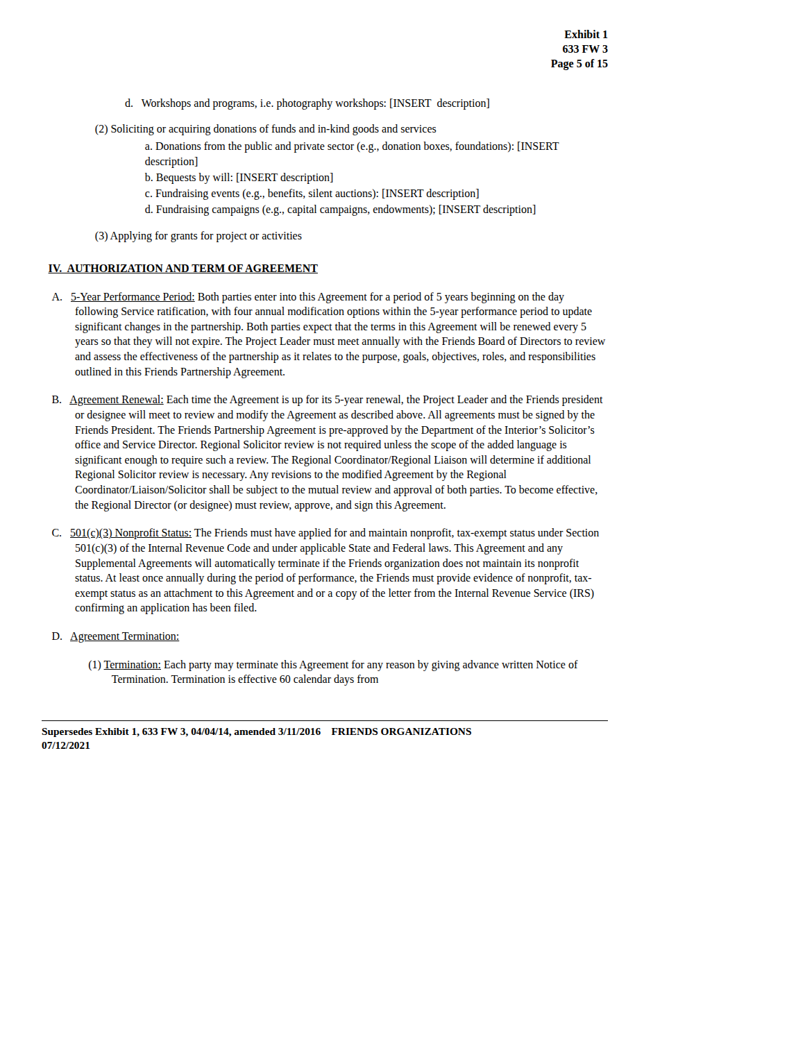Exhibit 1
633 FW 3
Page 5 of 15
d. Workshops and programs, i.e. photography workshops: [INSERT description]
(2) Soliciting or acquiring donations of funds and in-kind goods and services
a. Donations from the public and private sector (e.g., donation boxes, foundations): [INSERT description]
b. Bequests by will: [INSERT description]
c. Fundraising events (e.g., benefits, silent auctions): [INSERT description]
d. Fundraising campaigns (e.g., capital campaigns, endowments); [INSERT description]
(3) Applying for grants for project or activities
IV. AUTHORIZATION AND TERM OF AGREEMENT
A. 5-Year Performance Period: Both parties enter into this Agreement for a period of 5 years beginning on the day following Service ratification, with four annual modification options within the 5-year performance period to update significant changes in the partnership. Both parties expect that the terms in this Agreement will be renewed every 5 years so that they will not expire. The Project Leader must meet annually with the Friends Board of Directors to review and assess the effectiveness of the partnership as it relates to the purpose, goals, objectives, roles, and responsibilities outlined in this Friends Partnership Agreement.
B. Agreement Renewal: Each time the Agreement is up for its 5-year renewal, the Project Leader and the Friends president or designee will meet to review and modify the Agreement as described above. All agreements must be signed by the Friends President. The Friends Partnership Agreement is pre-approved by the Department of the Interior’s Solicitor’s office and Service Director. Regional Solicitor review is not required unless the scope of the added language is significant enough to require such a review. The Regional Coordinator/Regional Liaison will determine if additional Regional Solicitor review is necessary. Any revisions to the modified Agreement by the Regional Coordinator/Liaison/Solicitor shall be subject to the mutual review and approval of both parties. To become effective, the Regional Director (or designee) must review, approve, and sign this Agreement.
C. 501(c)(3) Nonprofit Status: The Friends must have applied for and maintain nonprofit, tax-exempt status under Section 501(c)(3) of the Internal Revenue Code and under applicable State and Federal laws. This Agreement and any Supplemental Agreements will automatically terminate if the Friends organization does not maintain its nonprofit status. At least once annually during the period of performance, the Friends must provide evidence of nonprofit, tax-exempt status as an attachment to this Agreement and or a copy of the letter from the Internal Revenue Service (IRS) confirming an application has been filed.
D. Agreement Termination:
(1) Termination: Each party may terminate this Agreement for any reason by giving advance written Notice of Termination. Termination is effective 60 calendar days from
Supersedes Exhibit 1, 633 FW 3, 04/04/14, amended 3/11/2016 FRIENDS ORGANIZATIONS 07/12/2021